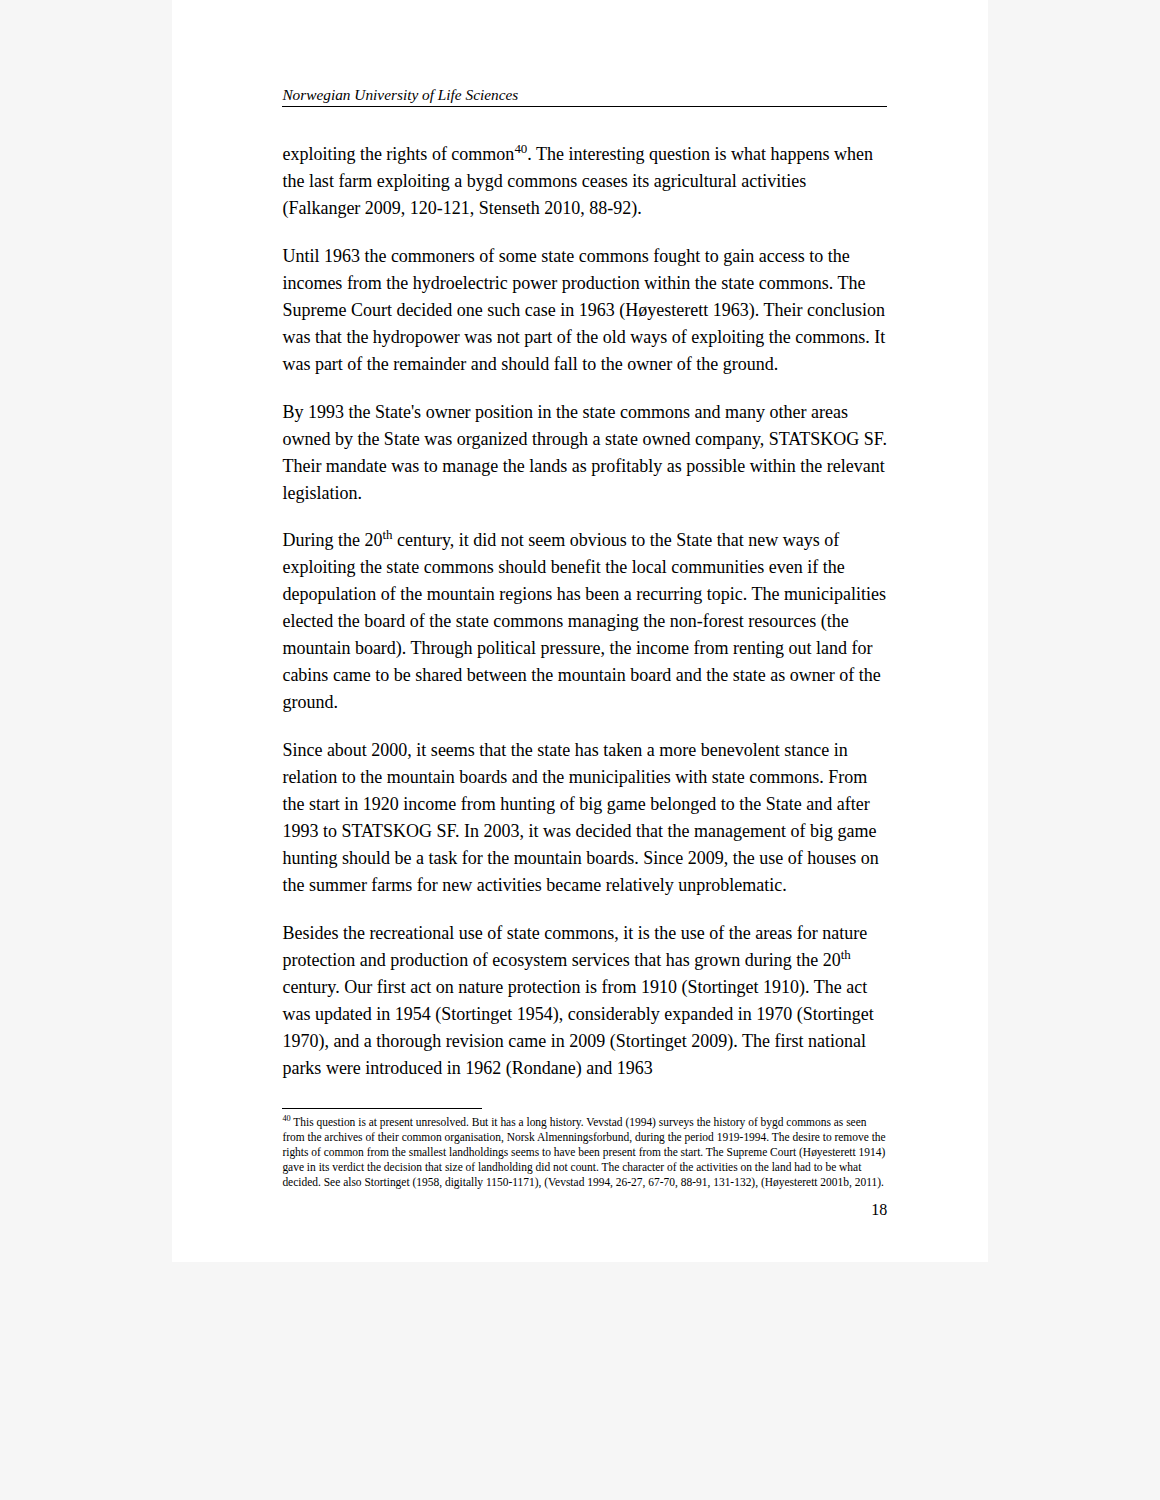Norwegian University of Life Sciences
exploiting the rights of common40. The interesting question is what happens when the last farm exploiting a bygd commons ceases its agricultural activities (Falkanger 2009, 120-121, Stenseth 2010, 88-92).
Until 1963 the commoners of some state commons fought to gain access to the incomes from the hydroelectric power production within the state commons. The Supreme Court decided one such case in 1963 (Høyesterett 1963). Their conclusion was that the hydropower was not part of the old ways of exploiting the commons. It was part of the remainder and should fall to the owner of the ground.
By 1993 the State's owner position in the state commons and many other areas owned by the State was organized through a state owned company, STATSKOG SF. Their mandate was to manage the lands as profitably as possible within the relevant legislation.
During the 20th century, it did not seem obvious to the State that new ways of exploiting the state commons should benefit the local communities even if the depopulation of the mountain regions has been a recurring topic. The municipalities elected the board of the state commons managing the non-forest resources (the mountain board). Through political pressure, the income from renting out land for cabins came to be shared between the mountain board and the state as owner of the ground.
Since about 2000, it seems that the state has taken a more benevolent stance in relation to the mountain boards and the municipalities with state commons. From the start in 1920 income from hunting of big game belonged to the State and after 1993 to STATSKOG SF. In 2003, it was decided that the management of big game hunting should be a task for the mountain boards. Since 2009, the use of houses on the summer farms for new activities became relatively unproblematic.
Besides the recreational use of state commons, it is the use of the areas for nature protection and production of ecosystem services that has grown during the 20th century. Our first act on nature protection is from 1910 (Stortinget 1910). The act was updated in 1954 (Stortinget 1954), considerably expanded in 1970 (Stortinget 1970), and a thorough revision came in 2009 (Stortinget 2009). The first national parks were introduced in 1962 (Rondane) and 1963
40 This question is at present unresolved. But it has a long history. Vevstad (1994) surveys the history of bygd commons as seen from the archives of their common organisation, Norsk Almenningsforbund, during the period 1919-1994. The desire to remove the rights of common from the smallest landholdings seems to have been present from the start. The Supreme Court (Høyesterett 1914) gave in its verdict the decision that size of landholding did not count. The character of the activities on the land had to be what decided. See also Stortinget (1958, digitally 1150-1171), (Vevstad 1994, 26-27, 67-70, 88-91, 131-132), (Høyesterett 2001b, 2011).
18